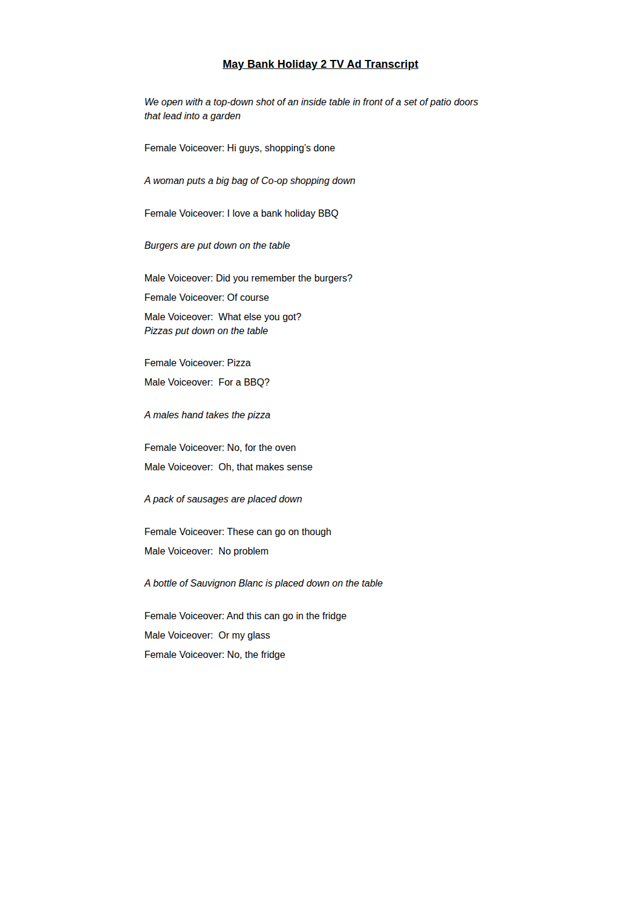May Bank Holiday 2 TV Ad Transcript
We open with a top-down shot of an inside table in front of a set of patio doors that lead into a garden
Female Voiceover: Hi guys, shopping’s done
A woman puts a big bag of Co-op shopping down
Female Voiceover: I love a bank holiday BBQ
Burgers are put down on the table
Male Voiceover: Did you remember the burgers?
Female Voiceover: Of course
Male Voiceover: What else you got?
Pizzas put down on the table
Female Voiceover: Pizza
Male Voiceover: For a BBQ?
A males hand takes the pizza
Female Voiceover: No, for the oven
Male Voiceover: Oh, that makes sense
A pack of sausages are placed down
Female Voiceover: These can go on though
Male Voiceover: No problem
A bottle of Sauvignon Blanc is placed down on the table
Female Voiceover: And this can go in the fridge
Male Voiceover: Or my glass
Female Voiceover: No, the fridge